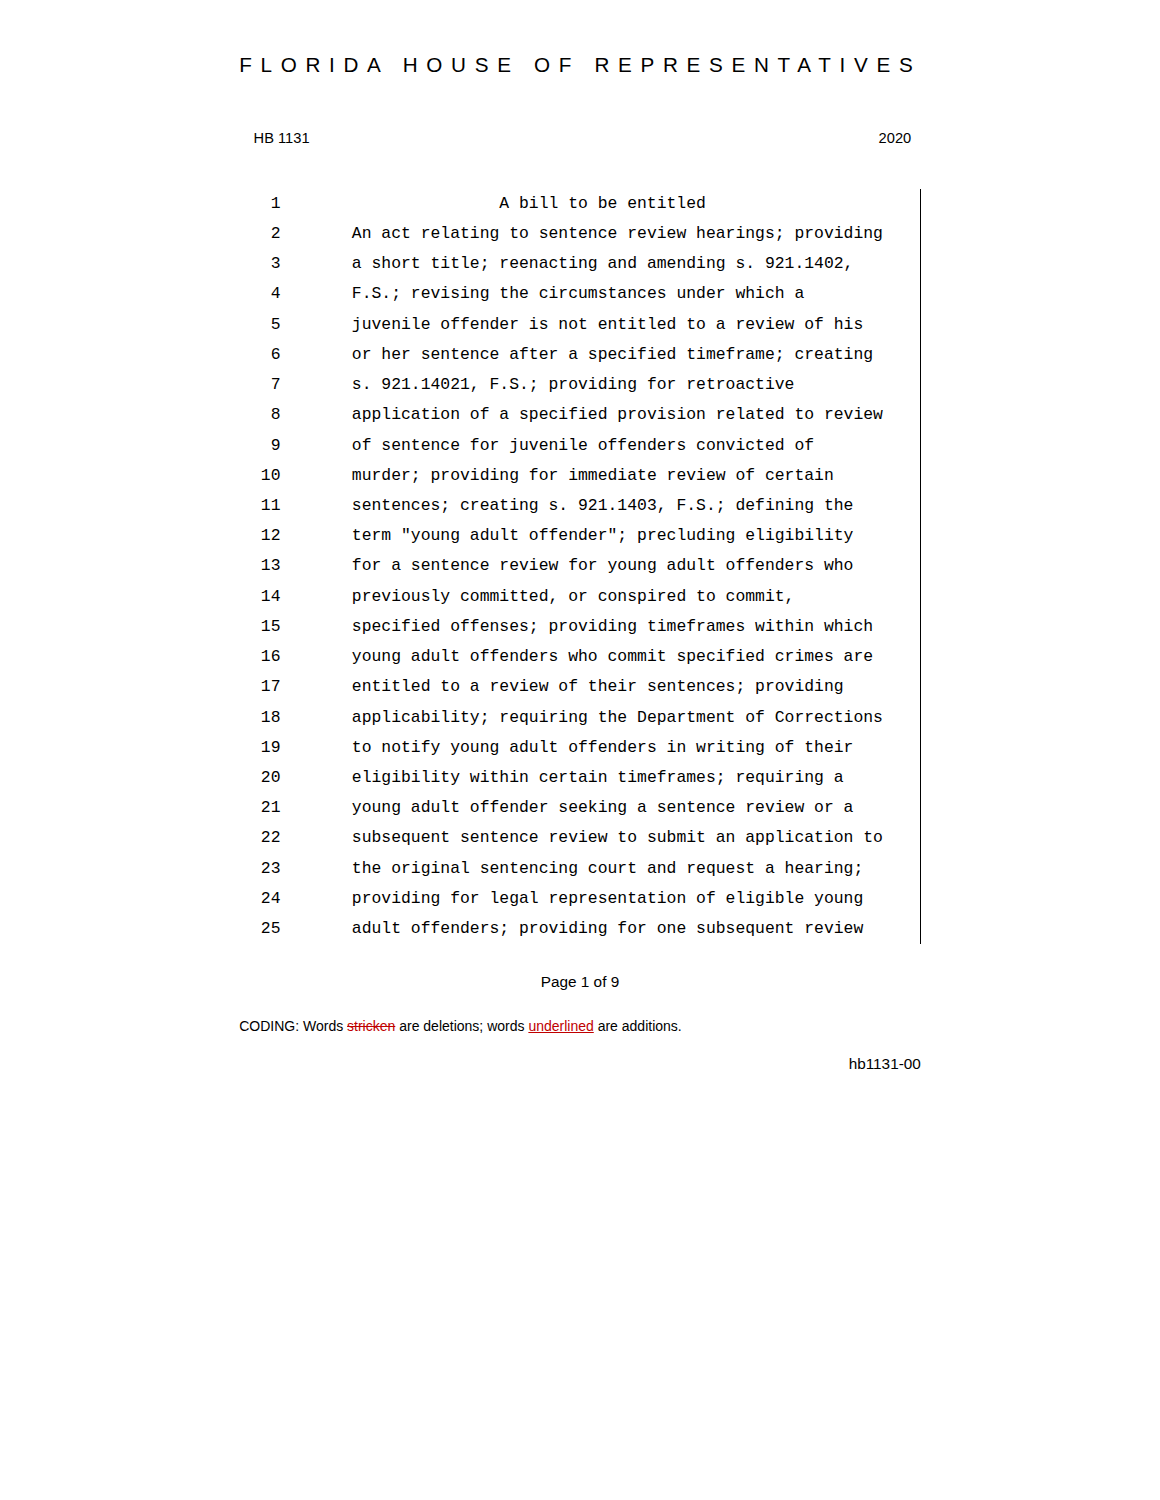FLORIDA HOUSE OF REPRESENTATIVES
HB 1131 2020
| 1 | A bill to be entitled |
| 2 | An act relating to sentence review hearings; providing |
| 3 | a short title; reenacting and amending s. 921.1402, |
| 4 | F.S.; revising the circumstances under which a |
| 5 | juvenile offender is not entitled to a review of his |
| 6 | or her sentence after a specified timeframe; creating |
| 7 | s. 921.14021, F.S.; providing for retroactive |
| 8 | application of a specified provision related to review |
| 9 | of sentence for juvenile offenders convicted of |
| 10 | murder; providing for immediate review of certain |
| 11 | sentences; creating s. 921.1403, F.S.; defining the |
| 12 | term "young adult offender"; precluding eligibility |
| 13 | for a sentence review for young adult offenders who |
| 14 | previously committed, or conspired to commit, |
| 15 | specified offenses; providing timeframes within which |
| 16 | young adult offenders who commit specified crimes are |
| 17 | entitled to a review of their sentences; providing |
| 18 | applicability; requiring the Department of Corrections |
| 19 | to notify young adult offenders in writing of their |
| 20 | eligibility within certain timeframes; requiring a |
| 21 | young adult offender seeking a sentence review or a |
| 22 | subsequent sentence review to submit an application to |
| 23 | the original sentencing court and request a hearing; |
| 24 | providing for legal representation of eligible young |
| 25 | adult offenders; providing for one subsequent review |
Page 1 of 9
CODING: Words stricken are deletions; words underlined are additions.
hb1131-00